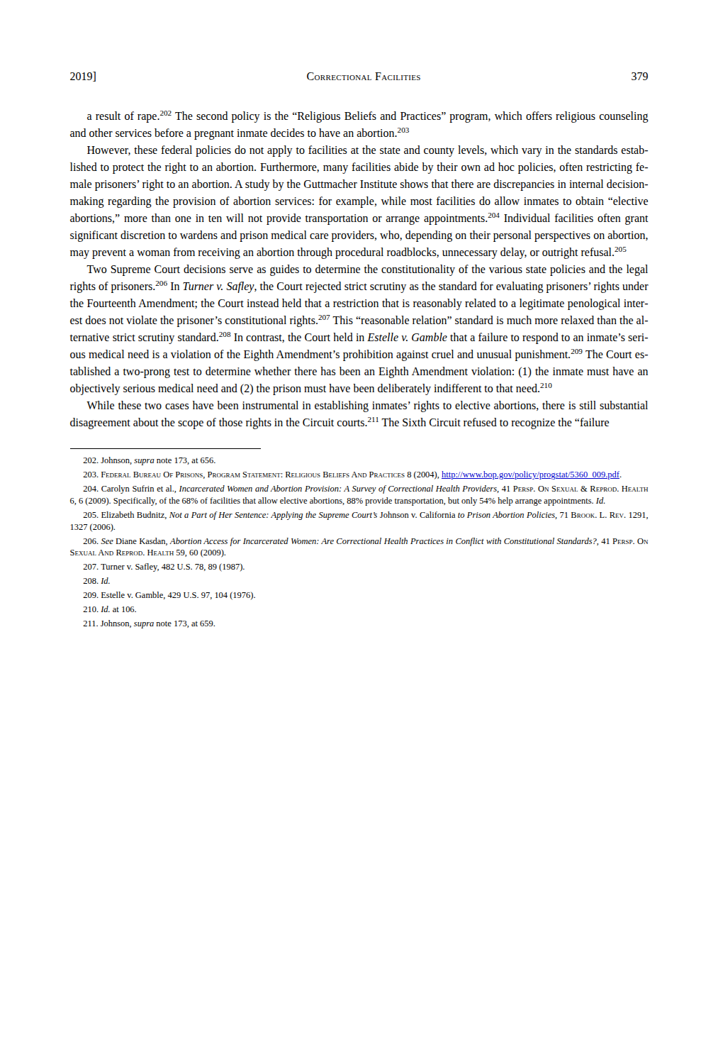2019] Correctional Facilities 379
a result of rape.202 The second policy is the “Religious Beliefs and Practices” program, which offers religious counseling and other services before a pregnant inmate decides to have an abortion.203
However, these federal policies do not apply to facilities at the state and county levels, which vary in the standards established to protect the right to an abortion. Furthermore, many facilities abide by their own ad hoc policies, often restricting female prisoners’ right to an abortion. A study by the Guttmacher Institute shows that there are discrepancies in internal decision-making regarding the provision of abortion services: for example, while most facilities do allow inmates to obtain “elective abortions,” more than one in ten will not provide transportation or arrange appointments.204 Individual facilities often grant significant discretion to wardens and prison medical care providers, who, depending on their personal perspectives on abortion, may prevent a woman from receiving an abortion through procedural roadblocks, unnecessary delay, or outright refusal.205
Two Supreme Court decisions serve as guides to determine the constitutionality of the various state policies and the legal rights of prisoners.206 In Turner v. Safley, the Court rejected strict scrutiny as the standard for evaluating prisoners’ rights under the Fourteenth Amendment; the Court instead held that a restriction that is reasonably related to a legitimate penological interest does not violate the prisoner’s constitutional rights.207 This “reasonable relation” standard is much more relaxed than the alternative strict scrutiny standard.208 In contrast, the Court held in Estelle v. Gamble that a failure to respond to an inmate’s serious medical need is a violation of the Eighth Amendment’s prohibition against cruel and unusual punishment.209 The Court established a two-prong test to determine whether there has been an Eighth Amendment violation: (1) the inmate must have an objectively serious medical need and (2) the prison must have been deliberately indifferent to that need.210
While these two cases have been instrumental in establishing inmates’ rights to elective abortions, there is still substantial disagreement about the scope of those rights in the Circuit courts.211 The Sixth Circuit refused to recognize the “failure
Johnson, supra note 173, at 656.
Federal Bureau Of Prisons, Program Statement: Religious Beliefs And Practices 8 (2004), http://www.bop.gov/policy/progstat/5360_009.pdf.
Carolyn Sufrin et al., Incarcerated Women and Abortion Provision: A Survey of Correctional Health Providers, 41 Persp. On Sexual & Reprod. Health 6, 6 (2009). Specifically, of the 68% of facilities that allow elective abortions, 88% provide transportation, but only 54% help arrange appointments. Id.
Elizabeth Budnitz, Not a Part of Her Sentence: Applying the Supreme Court’s Johnson v. California to Prison Abortion Policies, 71 Brook. L. Rev. 1291, 1327 (2006).
See Diane Kasdan, Abortion Access for Incarcerated Women: Are Correctional Health Practices in Conflict with Constitutional Standards?, 41 Persp. On Sexual And Reprod. Health 59, 60 (2009).
Turner v. Safley, 482 U.S. 78, 89 (1987).
Id.
Estelle v. Gamble, 429 U.S. 97, 104 (1976).
Id. at 106.
Johnson, supra note 173, at 659.